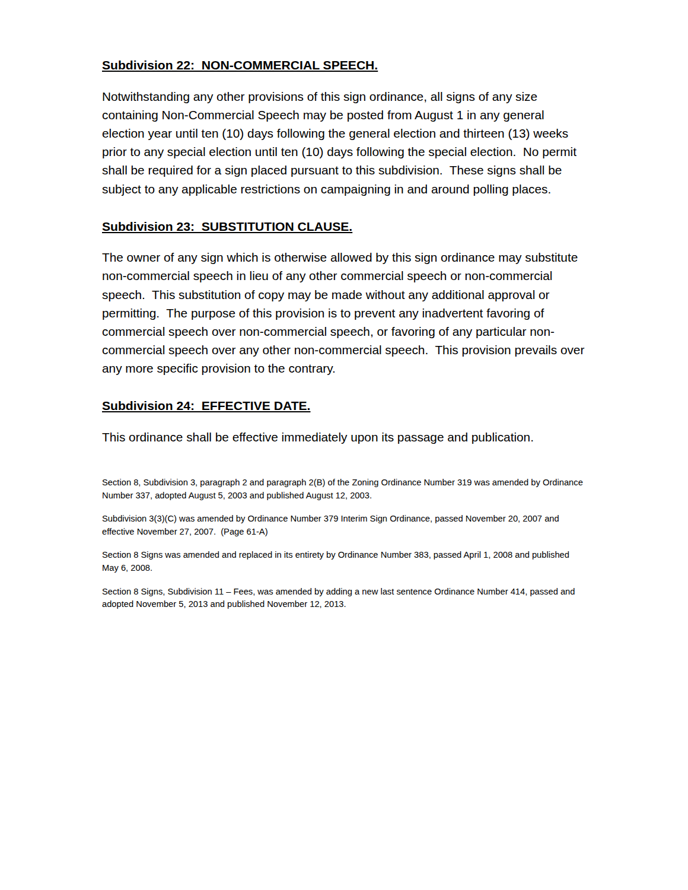Subdivision 22: NON-COMMERCIAL SPEECH.
Notwithstanding any other provisions of this sign ordinance, all signs of any size containing Non-Commercial Speech may be posted from August 1 in any general election year until ten (10) days following the general election and thirteen (13) weeks prior to any special election until ten (10) days following the special election. No permit shall be required for a sign placed pursuant to this subdivision. These signs shall be subject to any applicable restrictions on campaigning in and around polling places.
Subdivision 23: SUBSTITUTION CLAUSE.
The owner of any sign which is otherwise allowed by this sign ordinance may substitute non-commercial speech in lieu of any other commercial speech or non-commercial speech. This substitution of copy may be made without any additional approval or permitting. The purpose of this provision is to prevent any inadvertent favoring of commercial speech over non-commercial speech, or favoring of any particular non-commercial speech over any other non-commercial speech. This provision prevails over any more specific provision to the contrary.
Subdivision 24: EFFECTIVE DATE.
This ordinance shall be effective immediately upon its passage and publication.
Section 8, Subdivision 3, paragraph 2 and paragraph 2(B) of the Zoning Ordinance Number 319 was amended by Ordinance Number 337, adopted August 5, 2003 and published August 12, 2003.
Subdivision 3(3)(C) was amended by Ordinance Number 379 Interim Sign Ordinance, passed November 20, 2007 and effective November 27, 2007. (Page 61-A)
Section 8 Signs was amended and replaced in its entirety by Ordinance Number 383, passed April 1, 2008 and published May 6, 2008.
Section 8 Signs, Subdivision 11 – Fees, was amended by adding a new last sentence Ordinance Number 414, passed and adopted November 5, 2013 and published November 12, 2013.